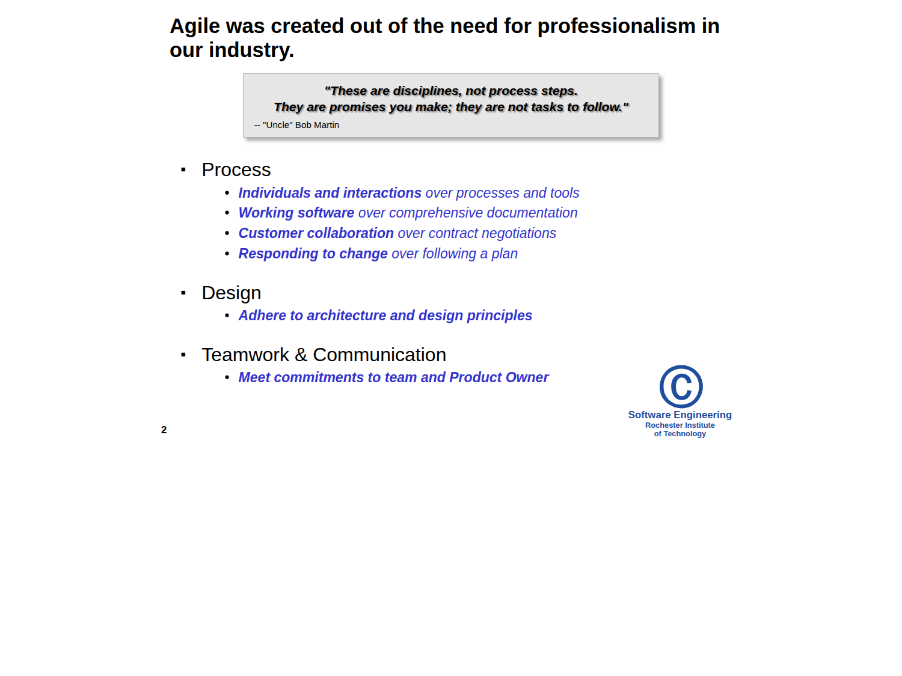Agile was created out of the need for professionalism in our industry.
"These are disciplines, not process steps.
They are promises you make; they are not tasks to follow."
-- "Uncle" Bob Martin
Process
Individuals and interactions over processes and tools
Working software over comprehensive documentation
Customer collaboration over contract negotiations
Responding to change over following a plan
Design
Adhere to architecture and design principles
Teamwork & Communication
Meet commitments to team and Product Owner
2
Ⓒ
Software Engineering
Rochester Institute
of Technology